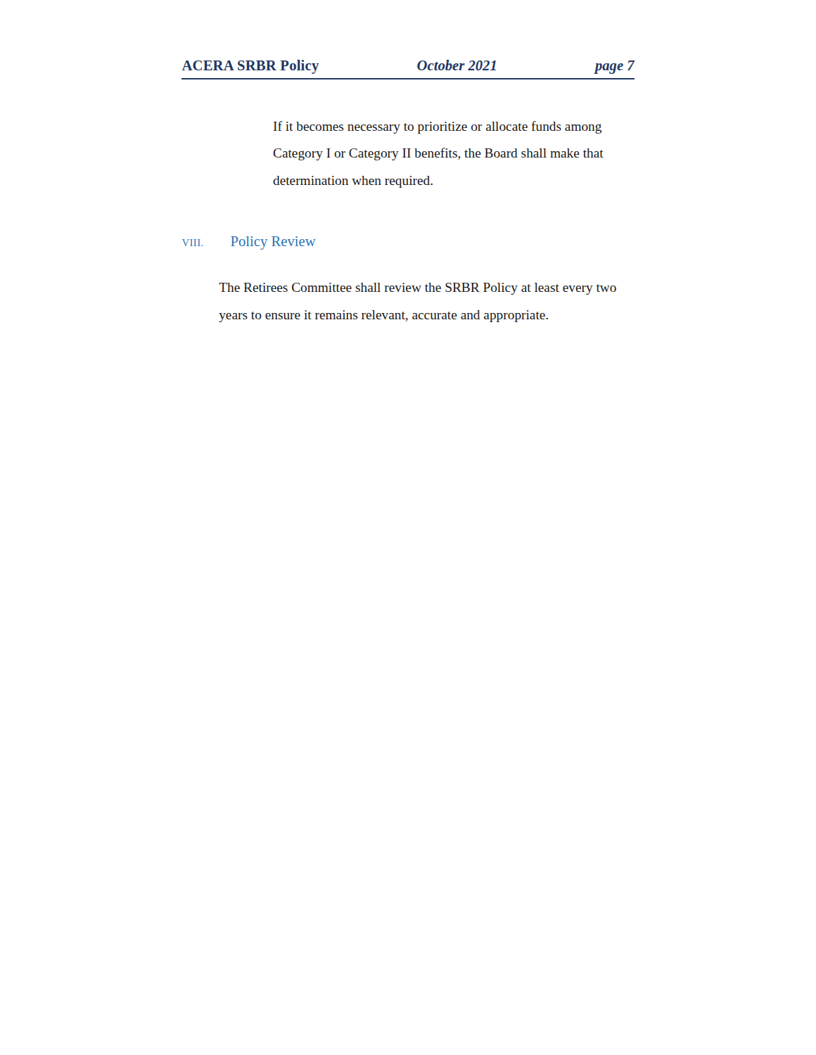ACERA SRBR Policy October 2021 page 7
If it becomes necessary to prioritize or allocate funds among Category I or Category II benefits, the Board shall make that determination when required.
VIII. Policy Review
The Retirees Committee shall review the SRBR Policy at least every two years to ensure it remains relevant, accurate and appropriate.